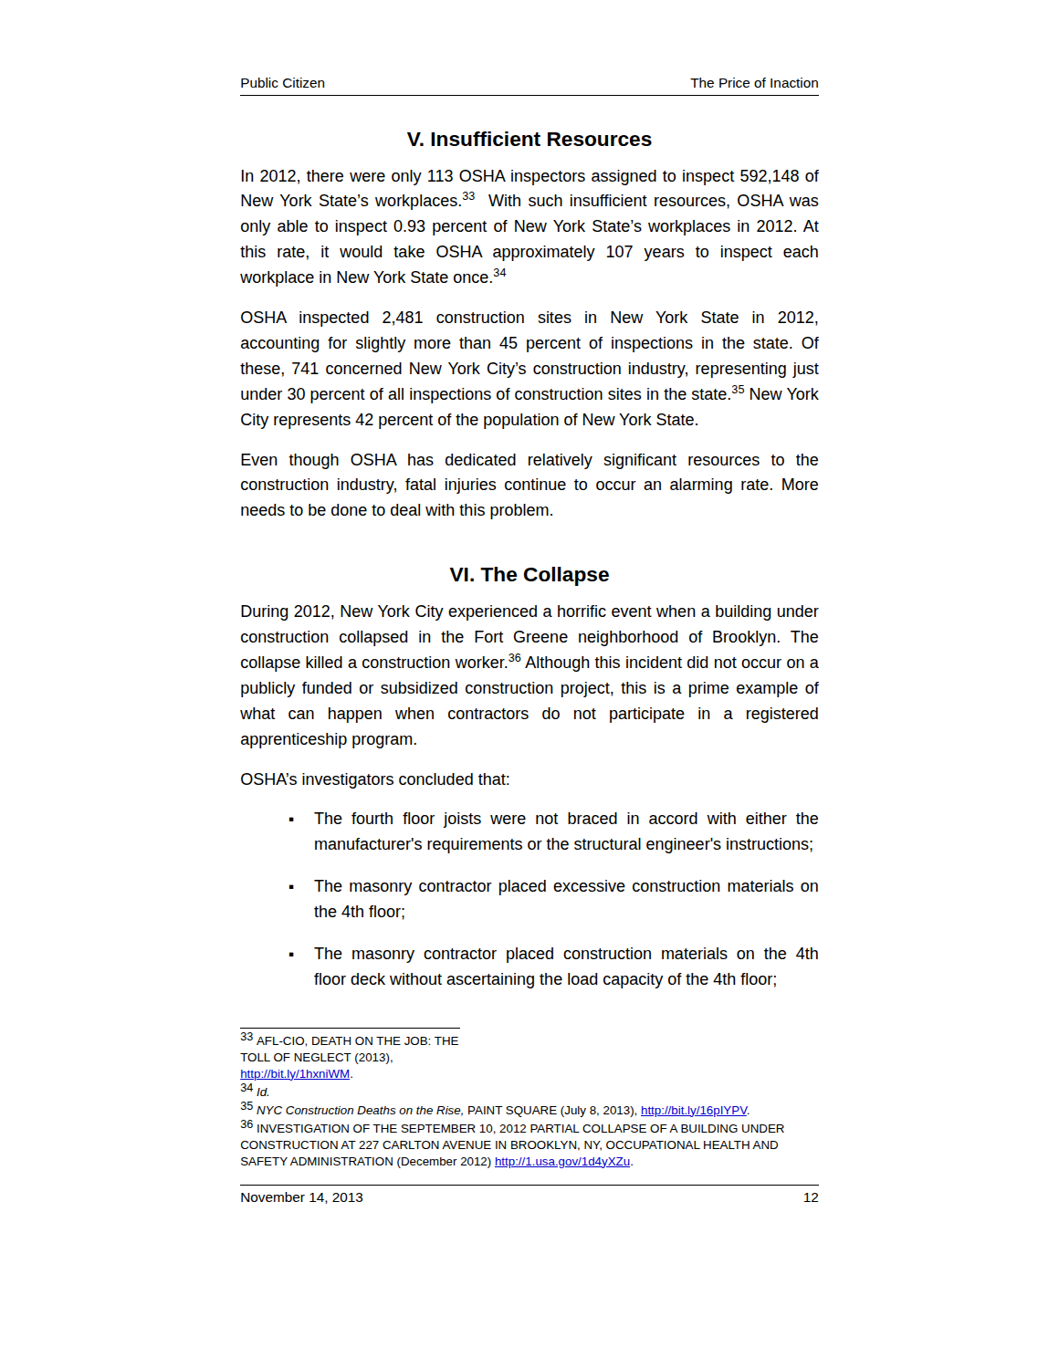Public Citizen The Price of Inaction
V. Insufficient Resources
In 2012, there were only 113 OSHA inspectors assigned to inspect 592,148 of New York State’s workplaces.33 With such insufficient resources, OSHA was only able to inspect 0.93 percent of New York State’s workplaces in 2012. At this rate, it would take OSHA approximately 107 years to inspect each workplace in New York State once.34
OSHA inspected 2,481 construction sites in New York State in 2012, accounting for slightly more than 45 percent of inspections in the state. Of these, 741 concerned New York City’s construction industry, representing just under 30 percent of all inspections of construction sites in the state.35 New York City represents 42 percent of the population of New York State.
Even though OSHA has dedicated relatively significant resources to the construction industry, fatal injuries continue to occur an alarming rate. More needs to be done to deal with this problem.
VI. The Collapse
During 2012, New York City experienced a horrific event when a building under construction collapsed in the Fort Greene neighborhood of Brooklyn. The collapse killed a construction worker.36 Although this incident did not occur on a publicly funded or subsidized construction project, this is a prime example of what can happen when contractors do not participate in a registered apprenticeship program.
OSHA’s investigators concluded that:
The fourth floor joists were not braced in accord with either the manufacturer's requirements or the structural engineer's instructions;
The masonry contractor placed excessive construction materials on the 4th floor;
The masonry contractor placed construction materials on the 4th floor deck without ascertaining the load capacity of the 4th floor;
33 AFL-CIO, DEATH ON THE JOB: THE TOLL OF NEGLECT (2013), http://bit.ly/1hxniWM.
34 Id.
35 NYC Construction Deaths on the Rise, PAINT SQUARE (July 8, 2013), http://bit.ly/16pIYPV.
36 INVESTIGATION OF THE SEPTEMBER 10, 2012 PARTIAL COLLAPSE OF A BUILDING UNDER CONSTRUCTION AT 227 CARLTON AVENUE IN BROOKLYN, NY, OCCUPATIONAL HEALTH AND SAFETY ADMINISTRATION (December 2012) http://1.usa.gov/1d4yXZu.
November 14, 2013 12